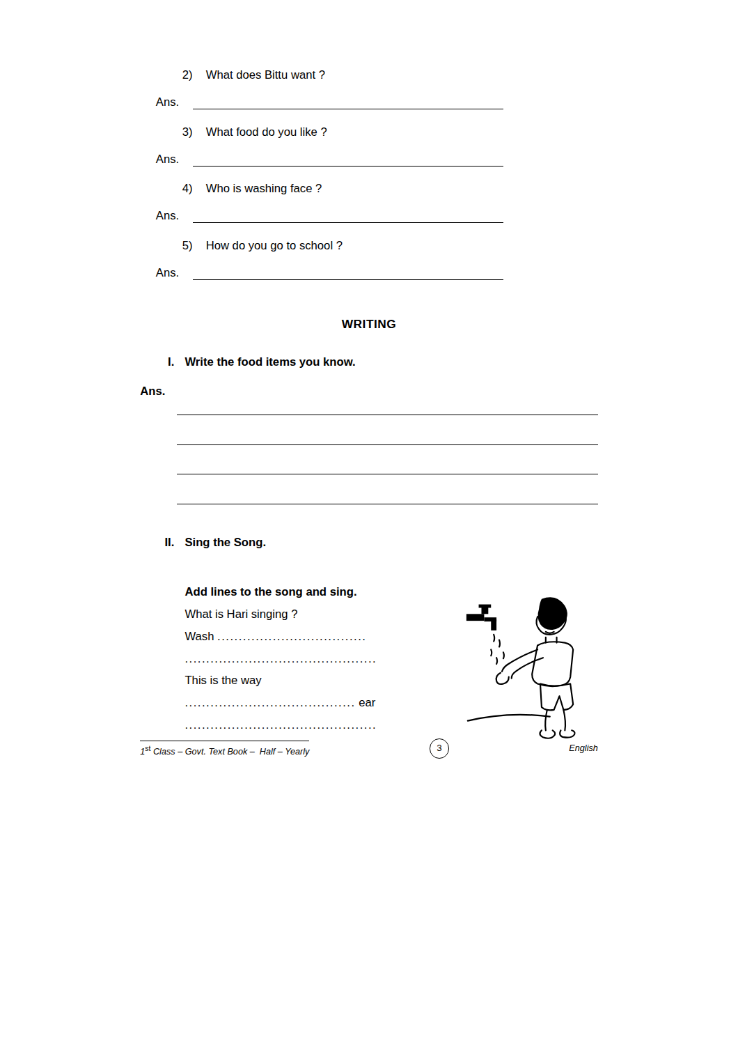2) What does Bittu want ?
Ans.
3) What food do you like ?
Ans.
4) Who is washing face ?
Ans.
5) How do you go to school ?
Ans.
WRITING
I. Write the food items you know.
Ans.
II. Sing the Song.
Add lines to the song and sing.
What is Hari singing ?
Wash ...................................
.............................................
This is the way
........................................ ear
.............................................
1st Class – Govt. Text Book – Half – Yearly
3
English